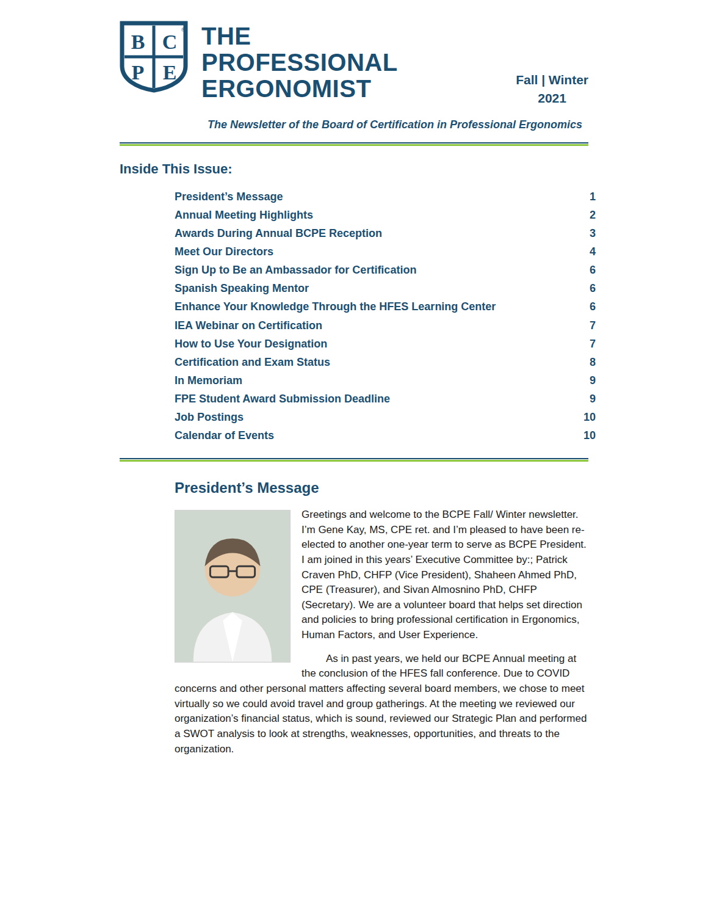B C P E ®
The
Professional
Ergonomist
Fall | Winter
2021
The Newsletter of the Board of Certification in Professional Ergonomics
Inside This Issue:
| President’s Message | 1 |
| Annual Meeting Highlights | 2 |
| Awards During Annual BCPE Reception | 3 |
| Meet Our Directors | 4 |
| Sign Up to Be an Ambassador for Certification | 6 |
| Spanish Speaking Mentor | 6 |
| Enhance Your Knowledge Through the HFES Learning Center | 6 |
| IEA Webinar on Certification | 7 |
| How to Use Your Designation | 7 |
| Certification and Exam Status | 8 |
| In Memoriam | 9 |
| FPE Student Award Submission Deadline | 9 |
| Job Postings | 10 |
| Calendar of Events | 10 |
President’s Message
Greetings and welcome to the BCPE Fall/ Winter newsletter. I’m Gene Kay, MS, CPE ret. and I’m pleased to have been re-elected to another one-year term to serve as BCPE President. I am joined in this years’ Executive Committee by:; Patrick Craven PhD, CHFP (Vice President), Shaheen Ahmed PhD, CPE (Treasurer), and Sivan Almosnino PhD, CHFP (Secretary). We are a volunteer board that helps set direction and policies to bring professional certification in Ergonomics, Human Factors, and User Experience.
As in past years, we held our BCPE Annual meeting at the conclusion of the HFES fall conference. Due to COVID concerns and other personal matters affecting several board members, we chose to meet virtually so we could avoid travel and group gatherings. At the meeting we reviewed our organization’s financial status, which is sound, reviewed our Strategic Plan and performed a SWOT analysis to look at strengths, weaknesses, opportunities, and threats to the organization.